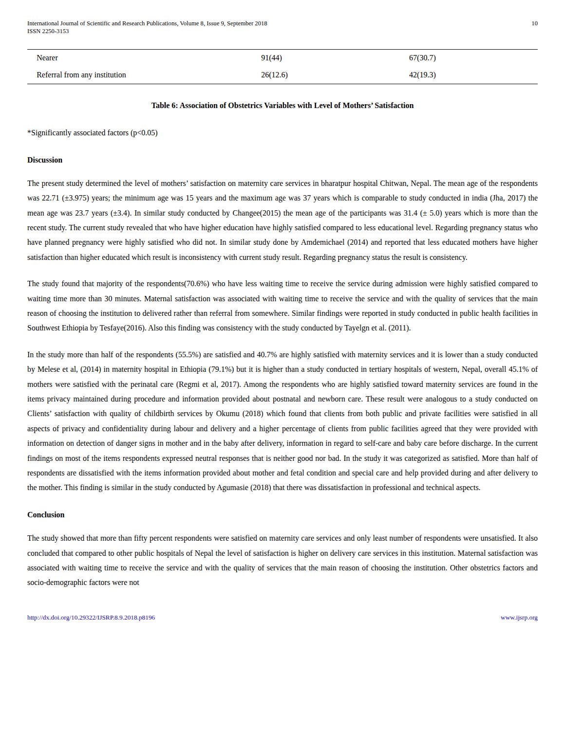International Journal of Scientific and Research Publications, Volume 8, Issue 9, September 2018
ISSN 2250-3153
10
| Nearer | 91(44) | 67(30.7) |
| Referral from any institution | 26(12.6) | 42(19.3) |
Table 6: Association of Obstetrics Variables with Level of Mothers’ Satisfaction
*Significantly associated factors (p<0.05)
Discussion
The present study determined the level of mothers’ satisfaction on maternity care services in bharatpur hospital Chitwan, Nepal. The mean age of the respondents was 22.71 (±3.975) years; the minimum age was 15 years and the maximum age was 37 years which is comparable to study conducted in india (Jha, 2017) the mean age was 23.7 years (±3.4). In similar study conducted by Changee(2015) the mean age of the participants was 31.4 (± 5.0) years which is more than the recent study. The current study revealed that who have higher education have highly satisfied compared to less educational level. Regarding pregnancy status who have planned pregnancy were highly satisfied who did not. In similar study done by Amdemichael (2014) and reported that less educated mothers have higher satisfaction than higher educated which result is inconsistency with current study result. Regarding pregnancy status the result is consistency.
The study found that majority of the respondents(70.6%) who have less waiting time to receive the service during admission were highly satisfied compared to waiting time more than 30 minutes. Maternal satisfaction was associated with waiting time to receive the service and with the quality of services that the main reason of choosing the institution to delivered rather than referral from somewhere. Similar findings were reported in study conducted in public health facilities in Southwest Ethiopia by Tesfaye(2016). Also this finding was consistency with the study conducted by Tayelgn et al. (2011).
In the study more than half of the respondents (55.5%) are satisfied and 40.7% are highly satisfied with maternity services and it is lower than a study conducted by Melese et al, (2014) in maternity hospital in Ethiopia (79.1%) but it is higher than a study conducted in tertiary hospitals of western, Nepal, overall 45.1% of mothers were satisfied with the perinatal care (Regmi et al, 2017). Among the respondents who are highly satisfied toward maternity services are found in the items privacy maintained during procedure and information provided about postnatal and newborn care. These result were analogous to a study conducted on Clients’ satisfaction with quality of childbirth services by Okumu (2018) which found that clients from both public and private facilities were satisfied in all aspects of privacy and confidentiality during labour and delivery and a higher percentage of clients from public facilities agreed that they were provided with information on detection of danger signs in mother and in the baby after delivery, information in regard to self-care and baby care before discharge. In the current findings on most of the items respondents expressed neutral responses that is neither good nor bad. In the study it was categorized as satisfied. More than half of respondents are dissatisfied with the items information provided about mother and fetal condition and special care and help provided during and after delivery to the mother. This finding is similar in the study conducted by Agumasie (2018) that there was dissatisfaction in professional and technical aspects.
Conclusion
The study showed that more than fifty percent respondents were satisfied on maternity care services and only least number of respondents were unsatisfied. It also concluded that compared to other public hospitals of Nepal the level of satisfaction is higher on delivery care services in this institution. Maternal satisfaction was associated with waiting time to receive the service and with the quality of services that the main reason of choosing the institution. Other obstetrics factors and socio-demographic factors were not
http://dx.doi.org/10.29322/IJSRP.8.9.2018.p8196
www.ijsrp.org